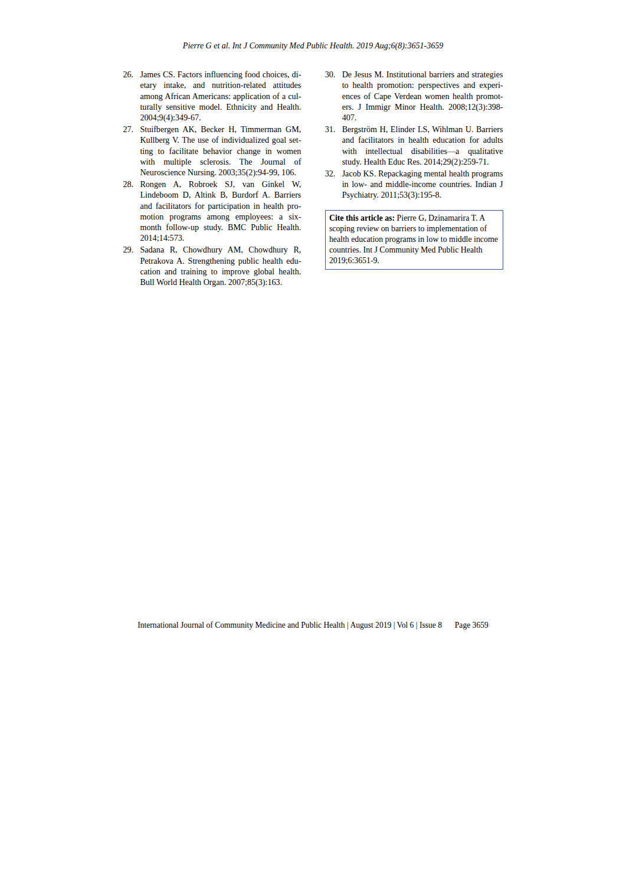Pierre G et al. Int J Community Med Public Health. 2019 Aug;6(8):3651-3659
26. James CS. Factors influencing food choices, dietary intake, and nutrition-related attitudes among African Americans: application of a culturally sensitive model. Ethnicity and Health. 2004;9(4):349-67.
27. Stuifbergen AK, Becker H, Timmerman GM, Kullberg V. The use of individualized goal setting to facilitate behavior change in women with multiple sclerosis. The Journal of Neuroscience Nursing. 2003;35(2):94-99, 106.
28. Rongen A, Robroek SJ, van Ginkel W, Lindeboom D, Altink B, Burdorf A. Barriers and facilitators for participation in health promotion programs among employees: a six-month follow-up study. BMC Public Health. 2014;14:573.
29. Sadana R, Chowdhury AM, Chowdhury R, Petrakova A. Strengthening public health education and training to improve global health. Bull World Health Organ. 2007;85(3):163.
30. De Jesus M. Institutional barriers and strategies to health promotion: perspectives and experiences of Cape Verdean women health promoters. J Immigr Minor Health. 2008;12(3):398-407.
31. Bergström H, Elinder LS, Wihlman U. Barriers and facilitators in health education for adults with intellectual disabilities—a qualitative study. Health Educ Res. 2014;29(2):259-71.
32. Jacob KS. Repackaging mental health programs in low- and middle-income countries. Indian J Psychiatry. 2011;53(3):195-8.
Cite this article as: Pierre G, Dzinamarira T. A scoping review on barriers to implementation of health education programs in low to middle income countries. Int J Community Med Public Health 2019;6:3651-9.
International Journal of Community Medicine and Public Health | August 2019 | Vol 6 | Issue 8Page 3659